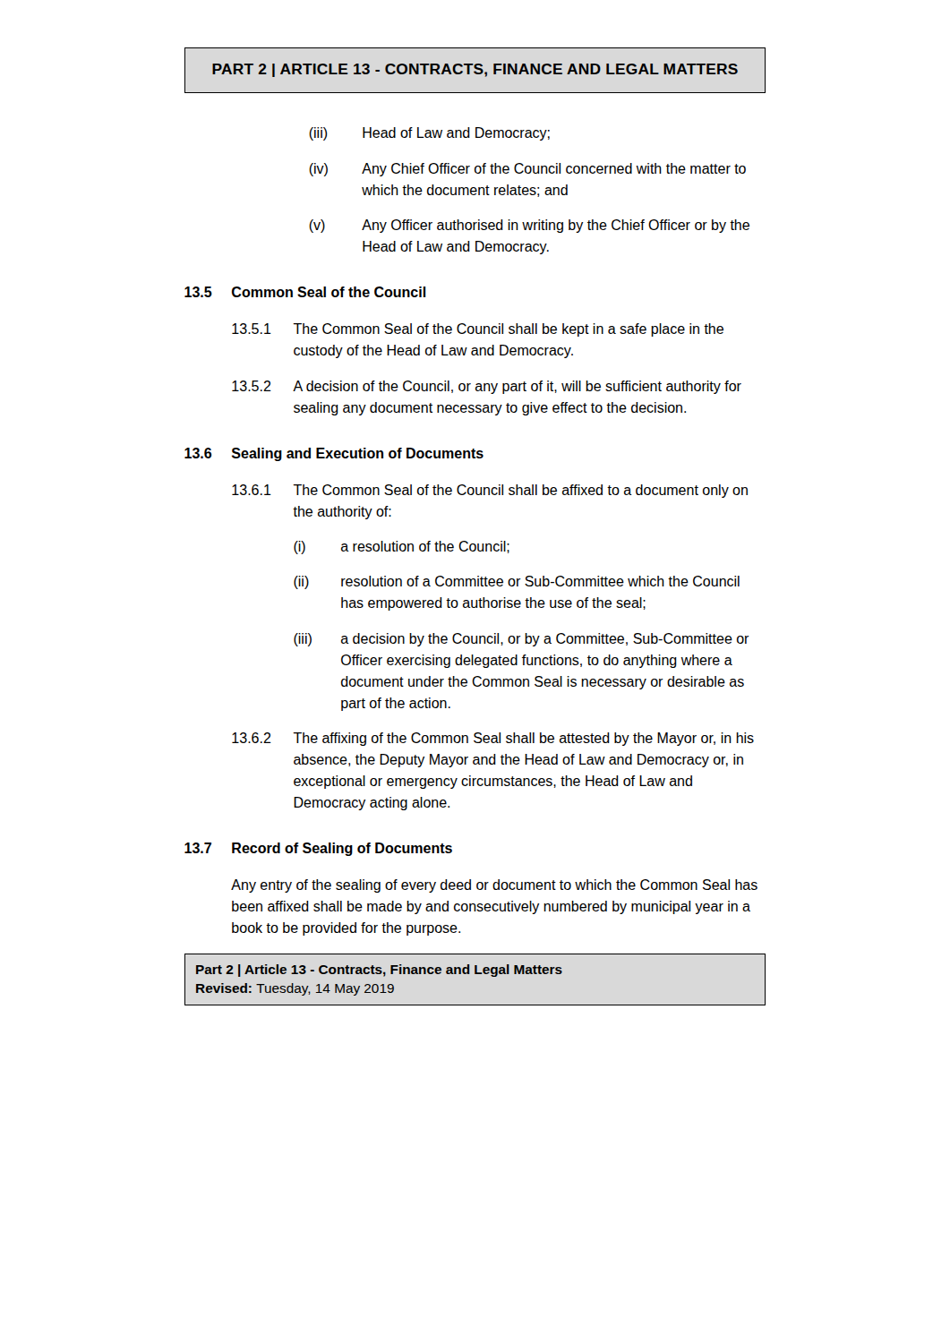PART 2 | ARTICLE 13 - CONTRACTS, FINANCE AND LEGAL MATTERS
(iii)
Head of Law and Democracy;
(iv)
Any Chief Officer of the Council concerned with the matter to which the document relates; and
(v)
Any Officer authorised in writing by the Chief Officer or by the Head of Law and Democracy.
13.5 Common Seal of the Council
13.5.1
The Common Seal of the Council shall be kept in a safe place in the custody of the Head of Law and Democracy.
13.5.2
A decision of the Council, or any part of it, will be sufficient authority for sealing any document necessary to give effect to the decision.
13.6 Sealing and Execution of Documents
13.6.1
The Common Seal of the Council shall be affixed to a document only on the authority of:
(i)
a resolution of the Council;
(ii)
resolution of a Committee or Sub-Committee which the Council has empowered to authorise the use of the seal;
(iii)
a decision by the Council, or by a Committee, Sub-Committee or Officer exercising delegated functions, to do anything where a document under the Common Seal is necessary or desirable as part of the action.
13.6.2
The affixing of the Common Seal shall be attested by the Mayor or, in his absence, the Deputy Mayor and the Head of Law and Democracy or, in exceptional or emergency circumstances, the Head of Law and Democracy acting alone.
13.7 Record of Sealing of Documents
Any entry of the sealing of every deed or document to which the Common Seal has been affixed shall be made by and consecutively numbered by municipal year in a book to be provided for the purpose.
Part 2 | Article 13 - Contracts, Finance and Legal Matters
Revised: Tuesday, 14 May 2019